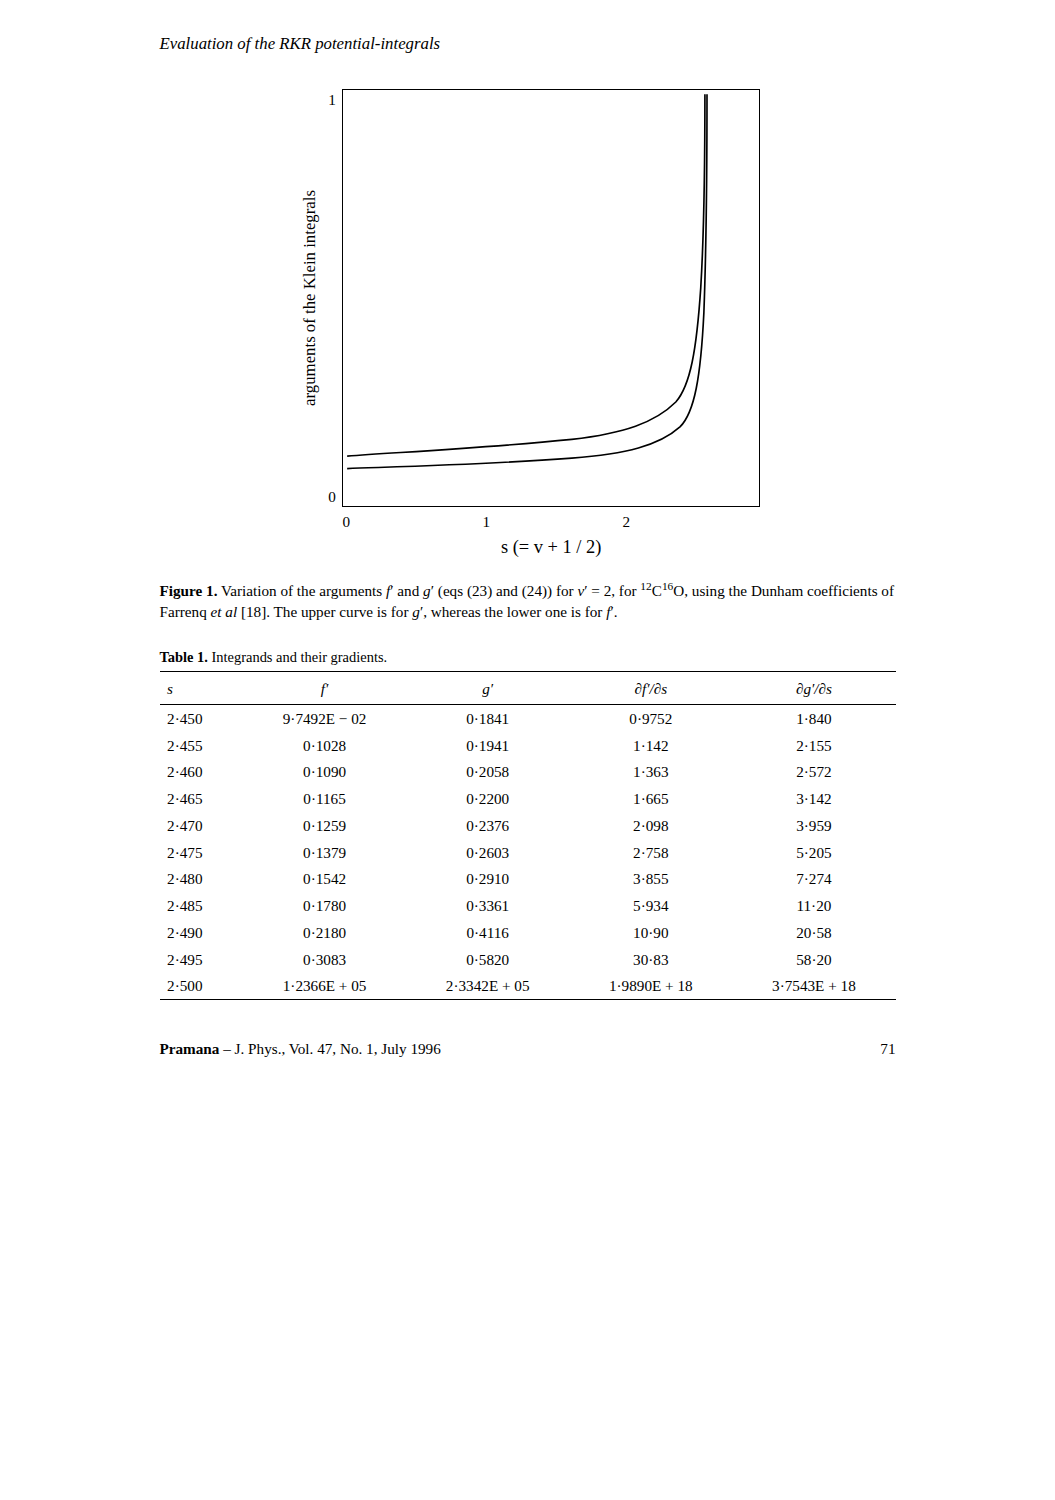Evaluation of the RKR potential-integrals
arguments of the Klein integrals
1 0
0 1 2
s (= v + 1 / 2)
Figure 1. Variation of the arguments f′ and g′ (eqs (23) and (24)) for v′ = 2, for 12C16O, using the Dunham coefficients of Farrenq et al [18]. The upper curve is for g′, whereas the lower one is for f′.
Table 1. Integrands and their gradients.
| s | f′ | g′ | ∂f′/∂s | ∂g′/∂s |
| --- | --- | --- | --- | --- |
| 2·450 | 9·7492E − 02 | 0·1841 | 0·9752 | 1·840 |
| 2·455 | 0·1028 | 0·1941 | 1·142 | 2·155 |
| 2·460 | 0·1090 | 0·2058 | 1·363 | 2·572 |
| 2·465 | 0·1165 | 0·2200 | 1·665 | 3·142 |
| 2·470 | 0·1259 | 0·2376 | 2·098 | 3·959 |
| 2·475 | 0·1379 | 0·2603 | 2·758 | 5·205 |
| 2·480 | 0·1542 | 0·2910 | 3·855 | 7·274 |
| 2·485 | 0·1780 | 0·3361 | 5·934 | 11·20 |
| 2·490 | 0·2180 | 0·4116 | 10·90 | 20·58 |
| 2·495 | 0·3083 | 0·5820 | 30·83 | 58·20 |
| 2·500 | 1·2366E + 05 | 2·3342E + 05 | 1·9890E + 18 | 3·7543E + 18 |
Pramana – J. Phys., Vol. 47, No. 1, July 1996 71